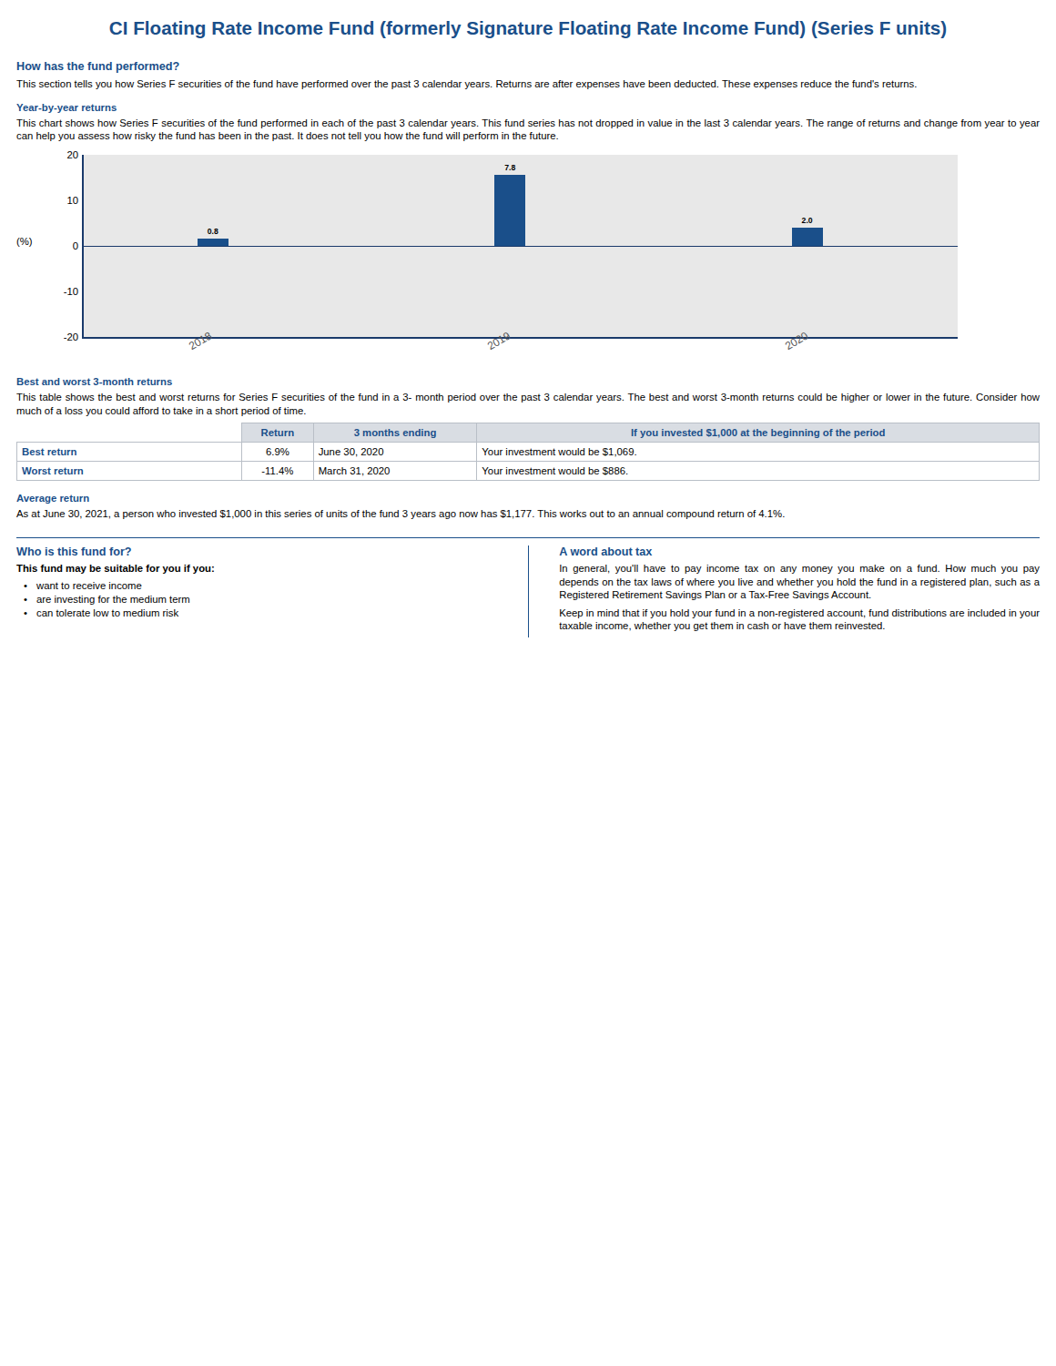CI Floating Rate Income Fund (formerly Signature Floating Rate Income Fund) (Series F units)
How has the fund performed?
This section tells you how Series F securities of the fund have performed over the past 3 calendar years. Returns are after expenses have been deducted. These expenses reduce the fund's returns.
Year-by-year returns
This chart shows how Series F securities of the fund performed in each of the past 3 calendar years. This fund series has not dropped in value in the last 3 calendar years. The range of returns and change from year to year can help you assess how risky the fund has been in the past. It does not tell you how the fund will perform in the future.
(%)
20 10 0 -10 -20
0.8
7.8
2.0
2018 2019 2020
Best and worst 3-month returns
This table shows the best and worst returns for Series F securities of the fund in a 3- month period over the past 3 calendar years. The best and worst 3-month returns could be higher or lower in the future. Consider how much of a loss you could afford to take in a short period of time.
| | Return | 3 months ending | If you invested $1,000 at the beginning of the period |
| --- | --- | --- | --- |
| Best return | 6.9% | June 30, 2020 | Your investment would be $1,069. |
| Worst return | -11.4% | March 31, 2020 | Your investment would be $886. |
Average return
As at June 30, 2021, a person who invested $1,000 in this series of units of the fund 3 years ago now has $1,177. This works out to an annual compound return of 4.1%.
Who is this fund for?
This fund may be suitable for you if you:
want to receive income
are investing for the medium term
can tolerate low to medium risk
A word about tax
In general, you'll have to pay income tax on any money you make on a fund. How much you pay depends on the tax laws of where you live and whether you hold the fund in a registered plan, such as a Registered Retirement Savings Plan or a Tax-Free Savings Account.
Keep in mind that if you hold your fund in a non-registered account, fund distributions are included in your taxable income, whether you get them in cash or have them reinvested.